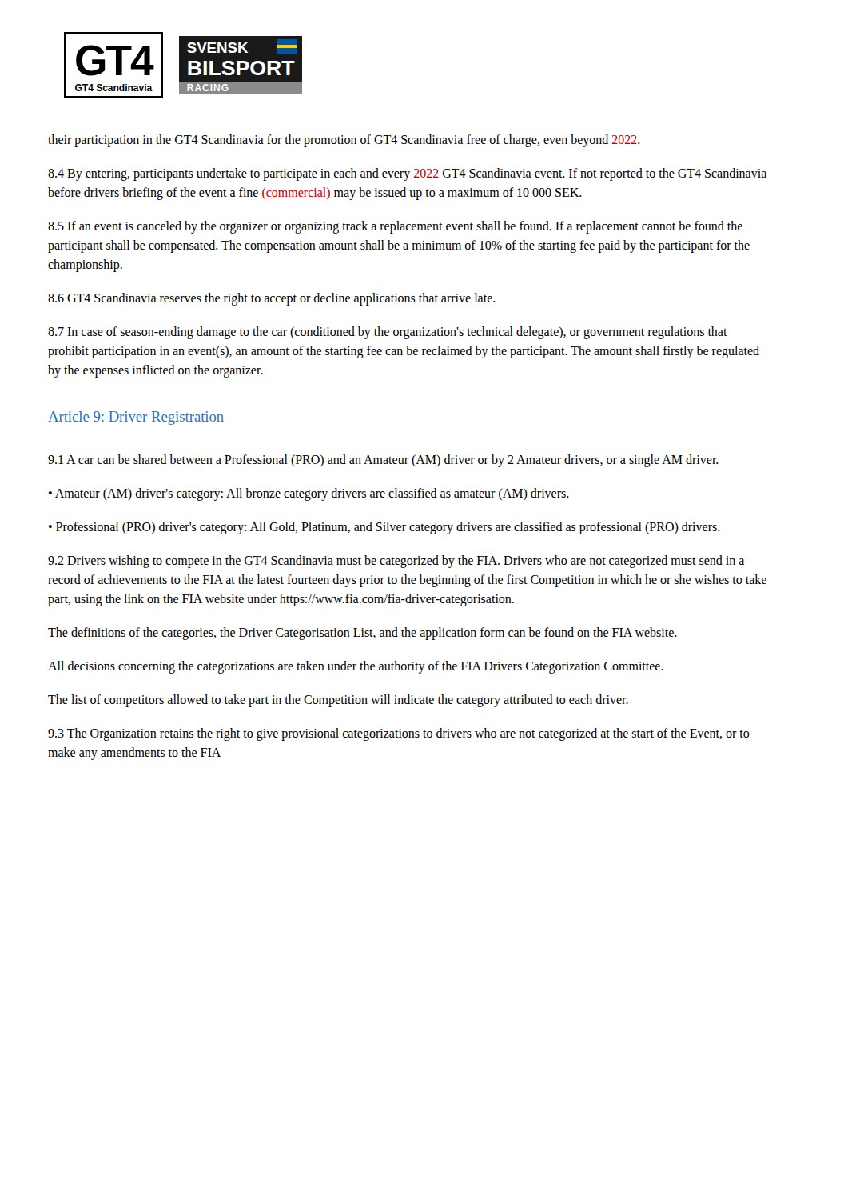GT4 GT4 Scandinavia
SVENSK BILSPORT RACING
their participation in the GT4 Scandinavia for the promotion of GT4 Scandinavia free of charge, even beyond 2022.
8.4 By entering, participants undertake to participate in each and every 2022 GT4 Scandinavia event. If not reported to the GT4 Scandinavia before drivers briefing of the event a fine (commercial) may be issued up to a maximum of 10 000 SEK.
8.5 If an event is canceled by the organizer or organizing track a replacement event shall be found. If a replacement cannot be found the participant shall be compensated. The compensation amount shall be a minimum of 10% of the starting fee paid by the participant for the championship.
8.6 GT4 Scandinavia reserves the right to accept or decline applications that arrive late.
8.7 In case of season-ending damage to the car (conditioned by the organization's technical delegate), or government regulations that prohibit participation in an event(s), an amount of the starting fee can be reclaimed by the participant. The amount shall firstly be regulated by the expenses inflicted on the organizer.
Article 9: Driver Registration
9.1 A car can be shared between a Professional (PRO) and an Amateur (AM) driver or by 2 Amateur drivers, or a single AM driver.
• Amateur (AM) driver's category: All bronze category drivers are classified as amateur (AM) drivers.
• Professional (PRO) driver's category: All Gold, Platinum, and Silver category drivers are classified as professional (PRO) drivers.
9.2 Drivers wishing to compete in the GT4 Scandinavia must be categorized by the FIA. Drivers who are not categorized must send in a record of achievements to the FIA at the latest fourteen days prior to the beginning of the first Competition in which he or she wishes to take part, using the link on the FIA website under https://www.fia.com/fia-driver-categorisation.
The definitions of the categories, the Driver Categorisation List, and the application form can be found on the FIA website.
All decisions concerning the categorizations are taken under the authority of the FIA Drivers Categorization Committee.
The list of competitors allowed to take part in the Competition will indicate the category attributed to each driver.
9.3 The Organization retains the right to give provisional categorizations to drivers who are not categorized at the start of the Event, or to make any amendments to the FIA